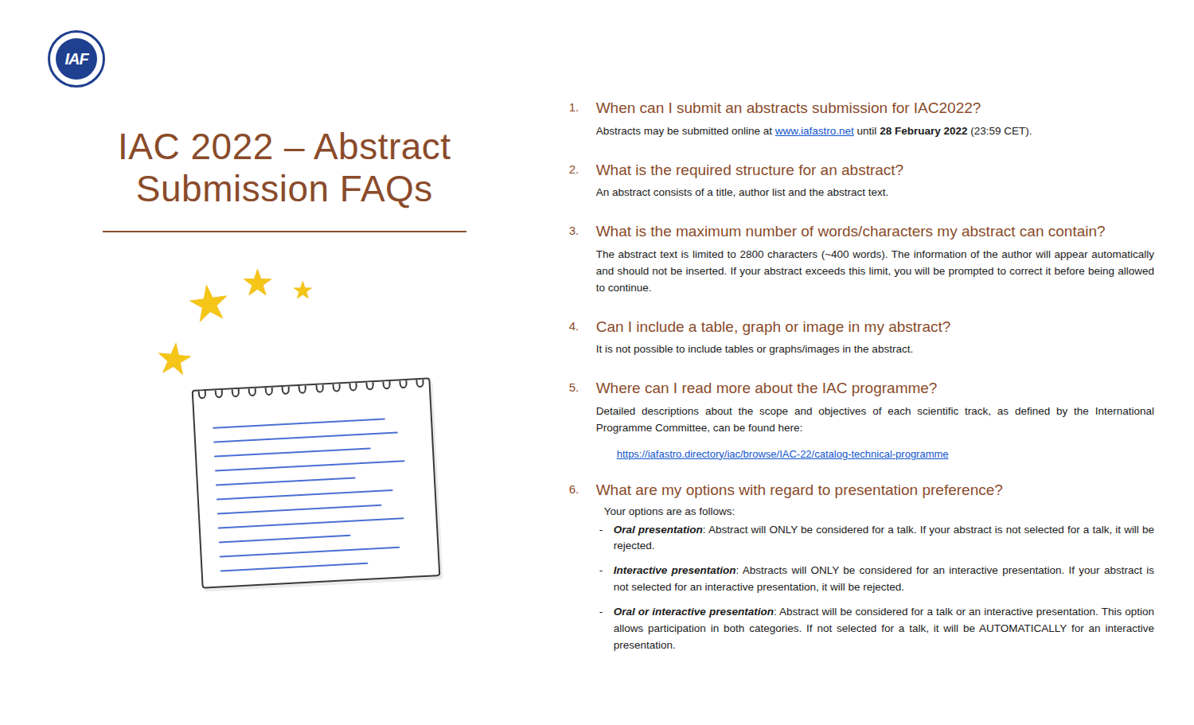IAF
IAC 2022 – Abstract
Submission FAQs
★
★
★
★
When can I submit an abstracts submission for IAC2022?
Abstracts may be submitted online at www.iafastro.net until 28 February 2022 (23:59 CET).
What is the required structure for an abstract?
An abstract consists of a title, author list and the abstract text.
What is the maximum number of words/characters my abstract can contain?
The abstract text is limited to 2800 characters (~400 words). The information of the author will appear automatically and should not be inserted. If your abstract exceeds this limit, you will be prompted to correct it before being allowed to continue.
Can I include a table, graph or image in my abstract?
It is not possible to include tables or graphs/images in the abstract.
Where can I read more about the IAC programme?
Detailed descriptions about the scope and objectives of each scientific track, as defined by the International Programme Committee, can be found here:
https://iafastro.directory/iac/browse/IAC-22/catalog-technical-programme
What are my options with regard to presentation preference?
Your options are as follows:
Oral presentation: Abstract will ONLY be considered for a talk. If your abstract is not selected for a talk, it will be rejected.
Interactive presentation: Abstracts will ONLY be considered for an interactive presentation. If your abstract is not selected for an interactive presentation, it will be rejected.
Oral or interactive presentation: Abstract will be considered for a talk or an interactive presentation. This option allows participation in both categories. If not selected for a talk, it will be AUTOMATICALLY for an interactive presentation.